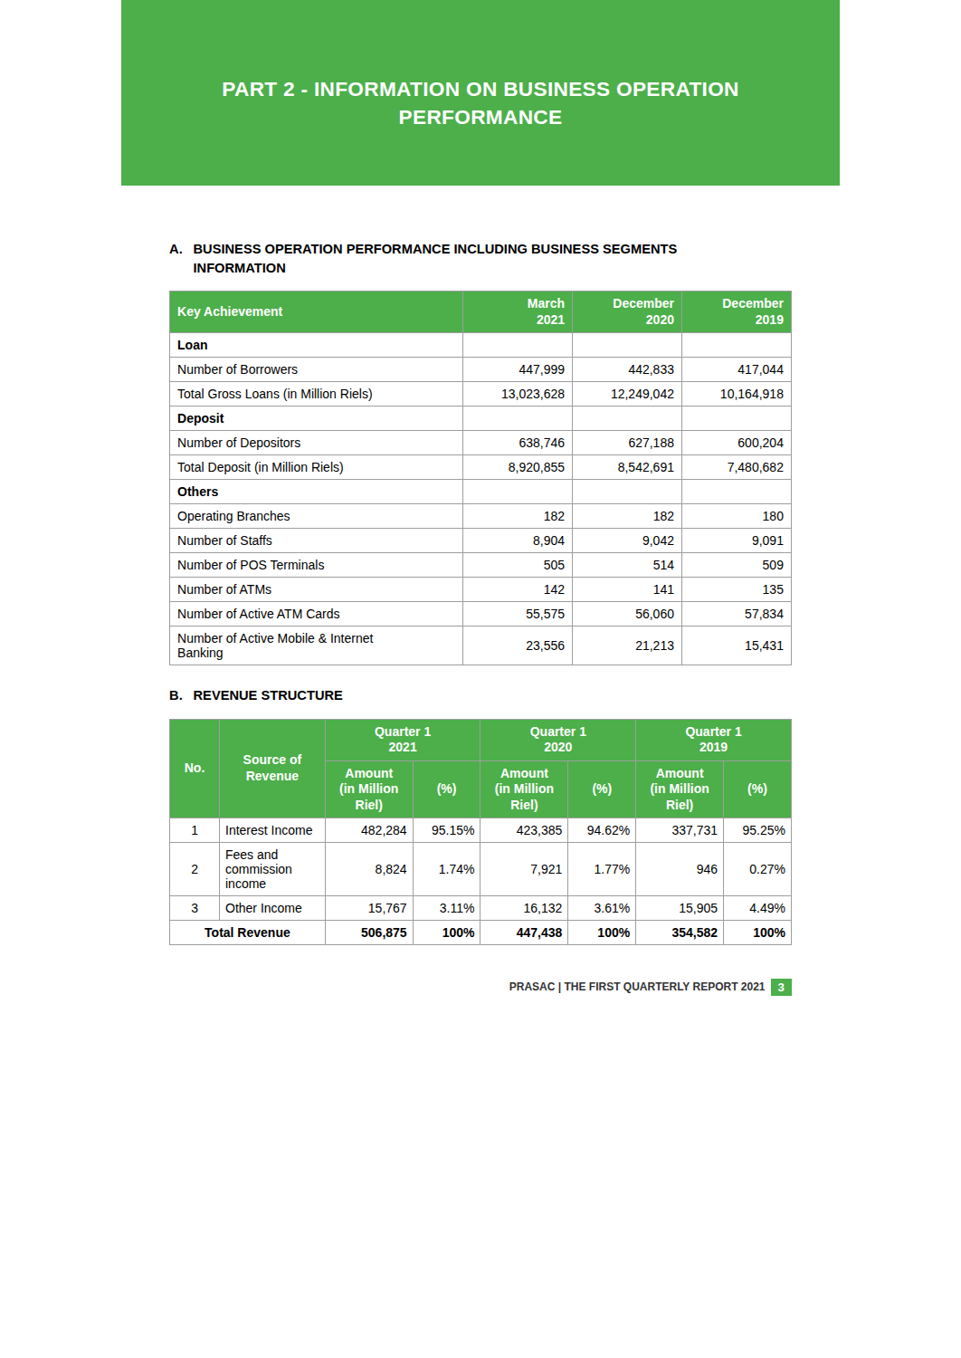PART 2 - INFORMATION ON BUSINESS OPERATION
PERFORMANCE
A. BUSINESS OPERATION PERFORMANCE INCLUDING BUSINESS SEGMENTS INFORMATION
| Key Achievement | March 2021 | December 2020 | December 2019 |
| --- | --- | --- | --- |
| Loan | | | |
| Number of Borrowers | 447,999 | 442,833 | 417,044 |
| Total Gross Loans (in Million Riels) | 13,023,628 | 12,249,042 | 10,164,918 |
| Deposit | | | |
| Number of Depositors | 638,746 | 627,188 | 600,204 |
| Total Deposit (in Million Riels) | 8,920,855 | 8,542,691 | 7,480,682 |
| Others | | | |
| Operating Branches | 182 | 182 | 180 |
| Number of Staffs | 8,904 | 9,042 | 9,091 |
| Number of POS Terminals | 505 | 514 | 509 |
| Number of ATMs | 142 | 141 | 135 |
| Number of Active ATM Cards | 55,575 | 56,060 | 57,834 |
| Number of Active Mobile & Internet Banking | 23,556 | 21,213 | 15,431 |
B. REVENUE STRUCTURE
| No. | Source of Revenue | Quarter 1 2021 | Quarter 1 2020 | Quarter 1 2019 |
| --- | --- | --- | --- | --- |
| Amount (in Million Riel) | (%) | Amount (in Million Riel) | (%) | Amount (in Million Riel) | (%) |
| 1 | Interest Income | 482,284 | 95.15% | 423,385 | 94.62% | 337,731 | 95.25% |
| 2 | Fees and commission income | 8,824 | 1.74% | 7,921 | 1.77% | 946 | 0.27% |
| 3 | Other Income | 15,767 | 3.11% | 16,132 | 3.61% | 15,905 | 4.49% |
| Total Revenue | 506,875 | 100% | 447,438 | 100% | 354,582 | 100% |
PRASAC | THE FIRST QUARTERLY REPORT 2021 3